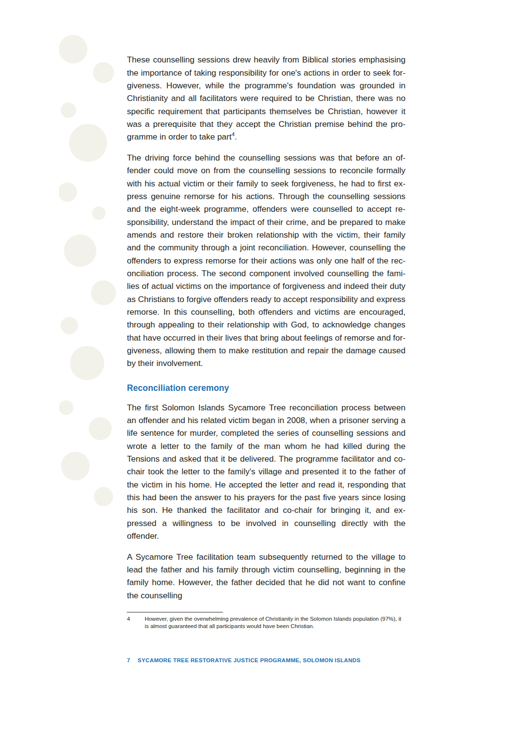These counselling sessions drew heavily from Biblical stories emphasising the importance of taking responsibility for one's actions in order to seek forgiveness. However, while the programme's foundation was grounded in Christianity and all facilitators were required to be Christian, there was no specific requirement that participants themselves be Christian, however it was a prerequisite that they accept the Christian premise behind the programme in order to take part4.
The driving force behind the counselling sessions was that before an offender could move on from the counselling sessions to reconcile formally with his actual victim or their family to seek forgiveness, he had to first express genuine remorse for his actions. Through the counselling sessions and the eight-week programme, offenders were counselled to accept responsibility, understand the impact of their crime, and be prepared to make amends and restore their broken relationship with the victim, their family and the community through a joint reconciliation. However, counselling the offenders to express remorse for their actions was only one half of the reconciliation process. The second component involved counselling the families of actual victims on the importance of forgiveness and indeed their duty as Christians to forgive offenders ready to accept responsibility and express remorse. In this counselling, both offenders and victims are encouraged, through appealing to their relationship with God, to acknowledge changes that have occurred in their lives that bring about feelings of remorse and forgiveness, allowing them to make restitution and repair the damage caused by their involvement.
Reconciliation ceremony
The first Solomon Islands Sycamore Tree reconciliation process between an offender and his related victim began in 2008, when a prisoner serving a life sentence for murder, completed the series of counselling sessions and wrote a letter to the family of the man whom he had killed during the Tensions and asked that it be delivered. The programme facilitator and co-chair took the letter to the family's village and presented it to the father of the victim in his home. He accepted the letter and read it, responding that this had been the answer to his prayers for the past five years since losing his son. He thanked the facilitator and co-chair for bringing it, and expressed a willingness to be involved in counselling directly with the offender.
A Sycamore Tree facilitation team subsequently returned to the village to lead the father and his family through victim counselling, beginning in the family home. However, the father decided that he did not want to confine the counselling
4
However, given the overwhelming prevalence of Christianity in the Solomon Islands population (97%), it is almost guaranteed that all participants would have been Christian.
7 SYCAMORE TREE RESTORATIVE JUSTICE PROGRAMME, SOLOMON ISLANDS